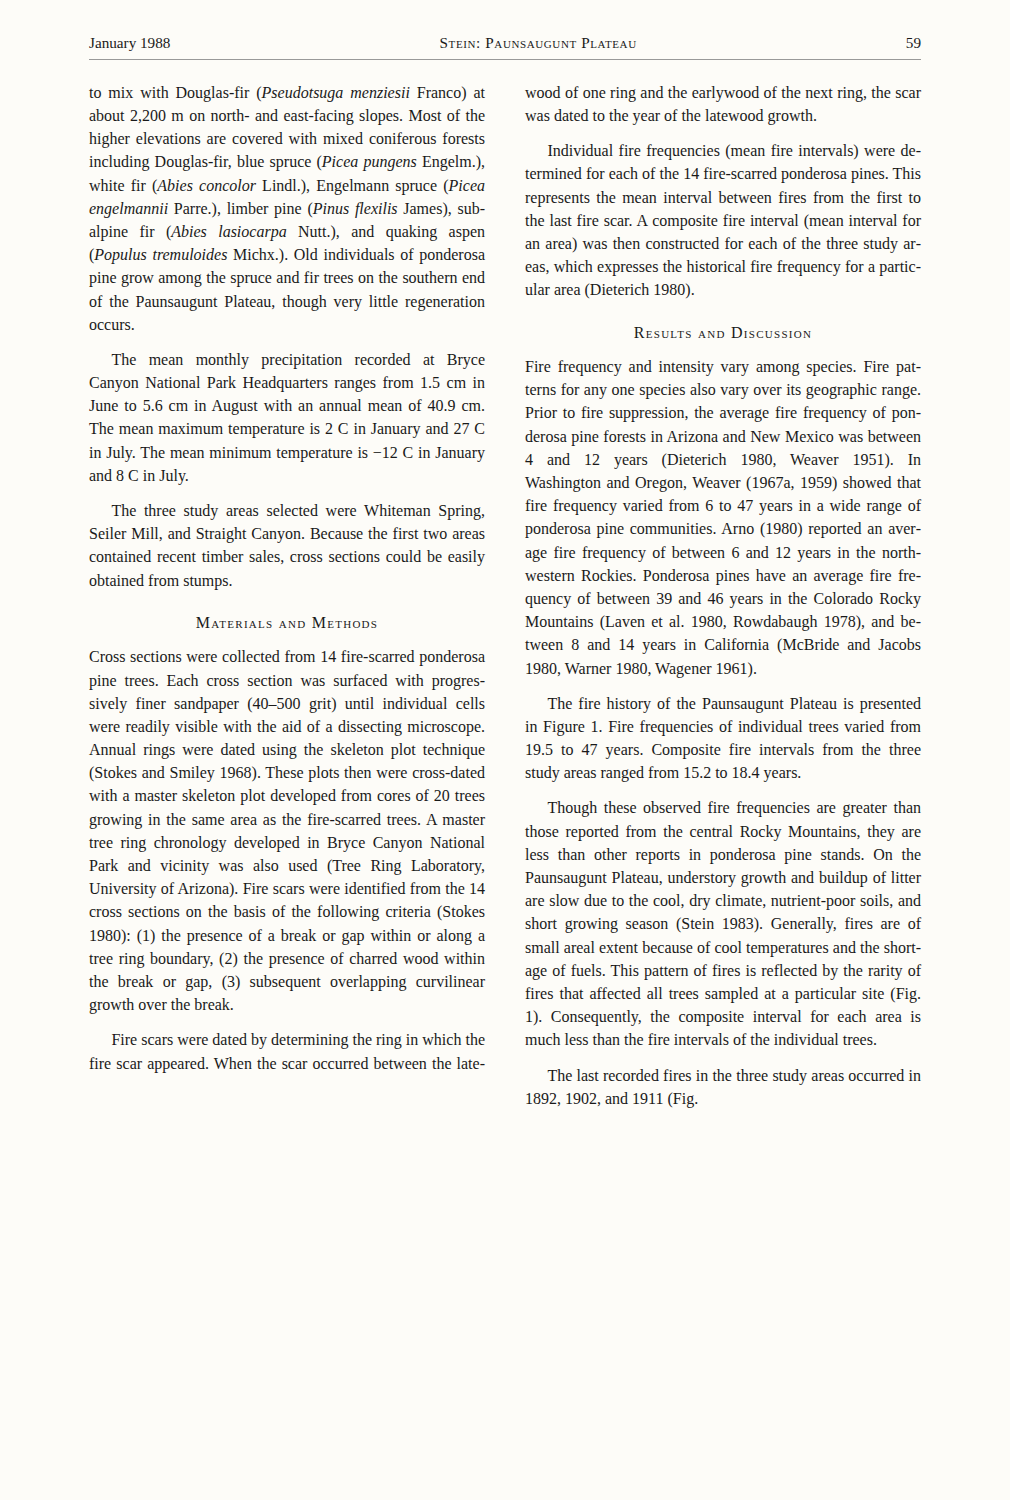January 1988 Stein: Paunsaugunt Plateau 59
to mix with Douglas-fir (Pseudotsuga menziesii Franco) at about 2,200 m on north- and east-facing slopes. Most of the higher elevations are covered with mixed coniferous forests including Douglas-fir, blue spruce (Picea pungens Engelm.), white fir (Abies concolor Lindl.), Engelmann spruce (Picea engelmannii Parre.), limber pine (Pinus flexilis James), subalpine fir (Abies lasiocarpa Nutt.), and quaking aspen (Populus tremuloides Michx.). Old individuals of ponderosa pine grow among the spruce and fir trees on the southern end of the Paunsaugunt Plateau, though very little regeneration occurs.
The mean monthly precipitation recorded at Bryce Canyon National Park Headquarters ranges from 1.5 cm in June to 5.6 cm in August with an annual mean of 40.9 cm. The mean maximum temperature is 2 C in January and 27 C in July. The mean minimum temperature is −12 C in January and 8 C in July.
The three study areas selected were Whiteman Spring, Seiler Mill, and Straight Canyon. Because the first two areas contained recent timber sales, cross sections could be easily obtained from stumps.
Materials and Methods
Cross sections were collected from 14 fire-scarred ponderosa pine trees. Each cross section was surfaced with progressively finer sandpaper (40–500 grit) until individual cells were readily visible with the aid of a dissecting microscope. Annual rings were dated using the skeleton plot technique (Stokes and Smiley 1968). These plots then were cross-dated with a master skeleton plot developed from cores of 20 trees growing in the same area as the fire-scarred trees. A master tree ring chronology developed in Bryce Canyon National Park and vicinity was also used (Tree Ring Laboratory, University of Arizona). Fire scars were identified from the 14 cross sections on the basis of the following criteria (Stokes 1980): (1) the presence of a break or gap within or along a tree ring boundary, (2) the presence of charred wood within the break or gap, (3) subsequent overlapping curvilinear growth over the break.
Fire scars were dated by determining the ring in which the fire scar appeared. When the scar occurred between the latewood of one ring and the earlywood of the next ring, the scar was dated to the year of the latewood growth.
Individual fire frequencies (mean fire intervals) were determined for each of the 14 fire-scarred ponderosa pines. This represents the mean interval between fires from the first to the last fire scar. A composite fire interval (mean interval for an area) was then constructed for each of the three study areas, which expresses the historical fire frequency for a particular area (Dieterich 1980).
Results and Discussion
Fire frequency and intensity vary among species. Fire patterns for any one species also vary over its geographic range. Prior to fire suppression, the average fire frequency of ponderosa pine forests in Arizona and New Mexico was between 4 and 12 years (Dieterich 1980, Weaver 1951). In Washington and Oregon, Weaver (1967a, 1959) showed that fire frequency varied from 6 to 47 years in a wide range of ponderosa pine communities. Arno (1980) reported an average fire frequency of between 6 and 12 years in the northwestern Rockies. Ponderosa pines have an average fire frequency of between 39 and 46 years in the Colorado Rocky Mountains (Laven et al. 1980, Rowdabaugh 1978), and between 8 and 14 years in California (McBride and Jacobs 1980, Warner 1980, Wagener 1961).
The fire history of the Paunsaugunt Plateau is presented in Figure 1. Fire frequencies of individual trees varied from 19.5 to 47 years. Composite fire intervals from the three study areas ranged from 15.2 to 18.4 years.
Though these observed fire frequencies are greater than those reported from the central Rocky Mountains, they are less than other reports in ponderosa pine stands. On the Paunsaugunt Plateau, understory growth and buildup of litter are slow due to the cool, dry climate, nutrient-poor soils, and short growing season (Stein 1983). Generally, fires are of small areal extent because of cool temperatures and the shortage of fuels. This pattern of fires is reflected by the rarity of fires that affected all trees sampled at a particular site (Fig. 1). Consequently, the composite interval for each area is much less than the fire intervals of the individual trees.
The last recorded fires in the three study areas occurred in 1892, 1902, and 1911 (Fig.